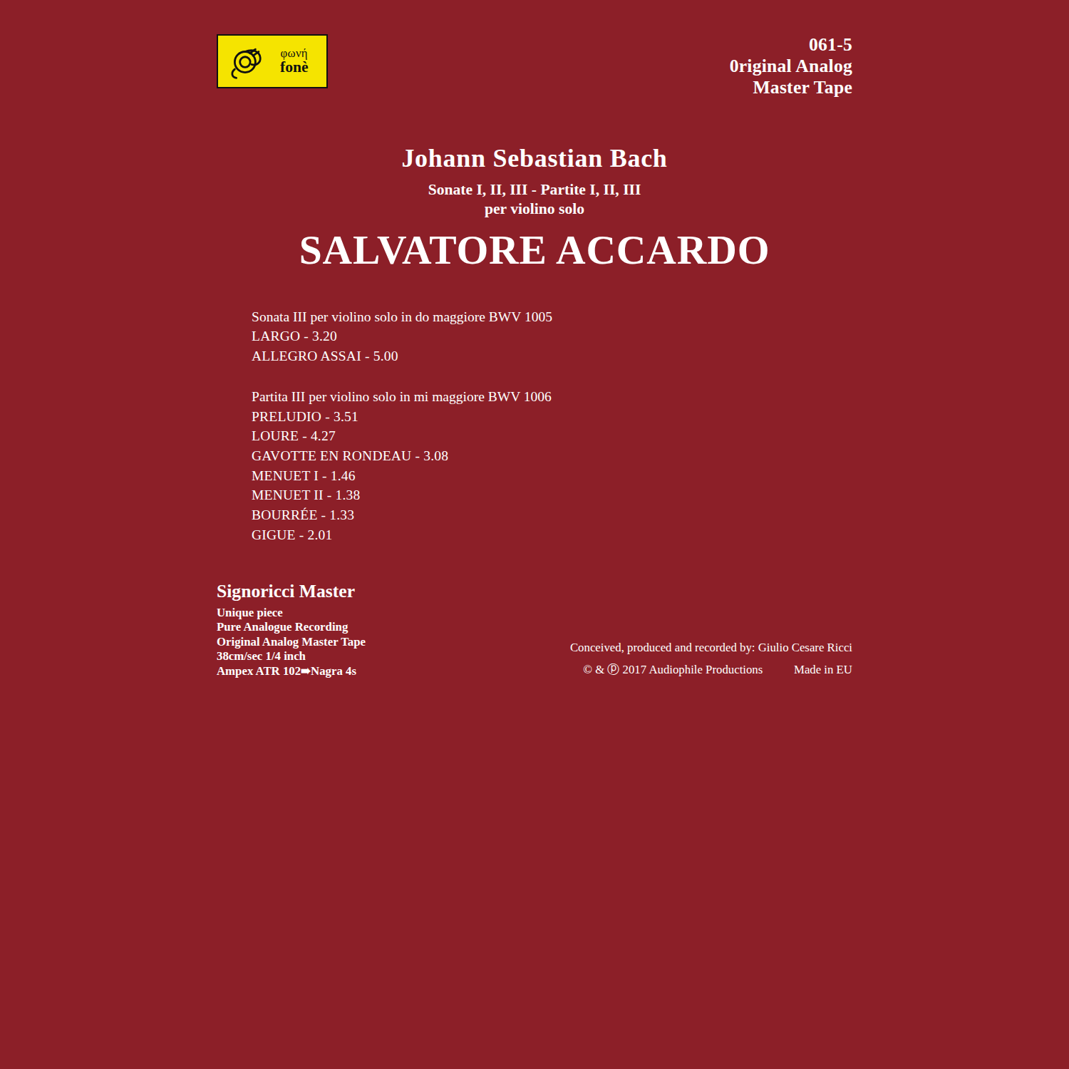φωνή fonè
061-5
0riginal Analog
Master Tape
Johann Sebastian Bach
Sonate I, II, III - Partite I, II, III per violino solo
SALVATORE ACCARDO
Sonata III per violino solo in do maggiore BWV 1005
LARGO - 3.20
ALLEGRO ASSAI - 5.00
Partita III per violino solo in mi maggiore BWV 1006
PRELUDIO - 3.51
LOURE - 4.27
GAVOTTE EN RONDEAU - 3.08
MENUET I - 1.46
MENUET II - 1.38
BOURRÉE - 1.33
GIGUE - 2.01
Signoricci Master
Unique piece
Pure Analogue Recording
Original Analog Master Tape
38cm/sec 1/4 inch
Ampex ATR 102➠Nagra 4s
Conceived, produced and recorded by: Giulio Cesare Ricci
© & ⓟ 2017 Audiophile Productions Made in EU